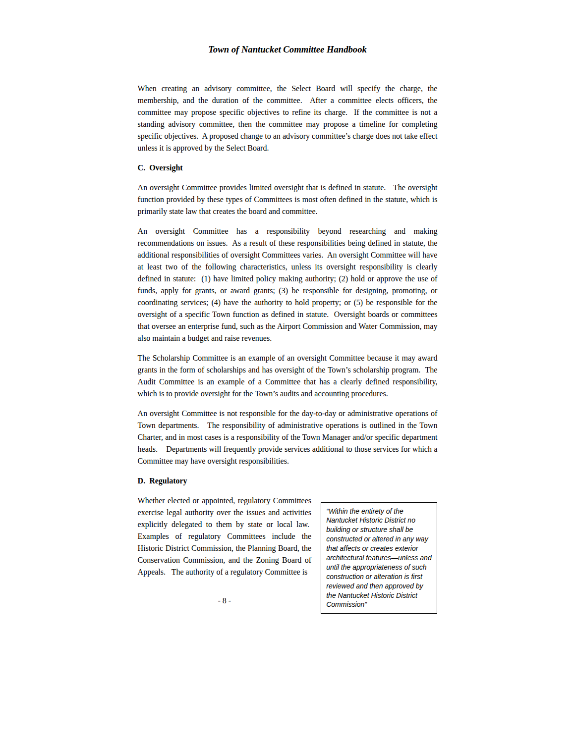Town of Nantucket Committee Handbook
When creating an advisory committee, the Select Board will specify the charge, the membership, and the duration of the committee. After a committee elects officers, the committee may propose specific objectives to refine its charge. If the committee is not a standing advisory committee, then the committee may propose a timeline for completing specific objectives. A proposed change to an advisory committee’s charge does not take effect unless it is approved by the Select Board.
C. Oversight
An oversight Committee provides limited oversight that is defined in statute. The oversight function provided by these types of Committees is most often defined in the statute, which is primarily state law that creates the board and committee.
An oversight Committee has a responsibility beyond researching and making recommendations on issues. As a result of these responsibilities being defined in statute, the additional responsibilities of oversight Committees varies. An oversight Committee will have at least two of the following characteristics, unless its oversight responsibility is clearly defined in statute: (1) have limited policy making authority; (2) hold or approve the use of funds, apply for grants, or award grants; (3) be responsible for designing, promoting, or coordinating services; (4) have the authority to hold property; or (5) be responsible for the oversight of a specific Town function as defined in statute. Oversight boards or committees that oversee an enterprise fund, such as the Airport Commission and Water Commission, may also maintain a budget and raise revenues.
The Scholarship Committee is an example of an oversight Committee because it may award grants in the form of scholarships and has oversight of the Town’s scholarship program. The Audit Committee is an example of a Committee that has a clearly defined responsibility, which is to provide oversight for the Town’s audits and accounting procedures.
An oversight Committee is not responsible for the day-to-day or administrative operations of Town departments. The responsibility of administrative operations is outlined in the Town Charter, and in most cases is a responsibility of the Town Manager and/or specific department heads. Departments will frequently provide services additional to those services for which a Committee may have oversight responsibilities.
D. Regulatory
“Within the entirety of the Nantucket Historic District no building or structure shall be constructed or altered in any way that affects or creates exterior architectural features—unless and until the appropriateness of such construction or alteration is first reviewed and then approved by the Nantucket Historic District Commission”
Whether elected or appointed, regulatory Committees exercise legal authority over the issues and activities explicitly delegated to them by state or local law. Examples of regulatory Committees include the Historic District Commission, the Planning Board, the Conservation Commission, and the Zoning Board of Appeals. The authority of a regulatory Committee is
- 8 -